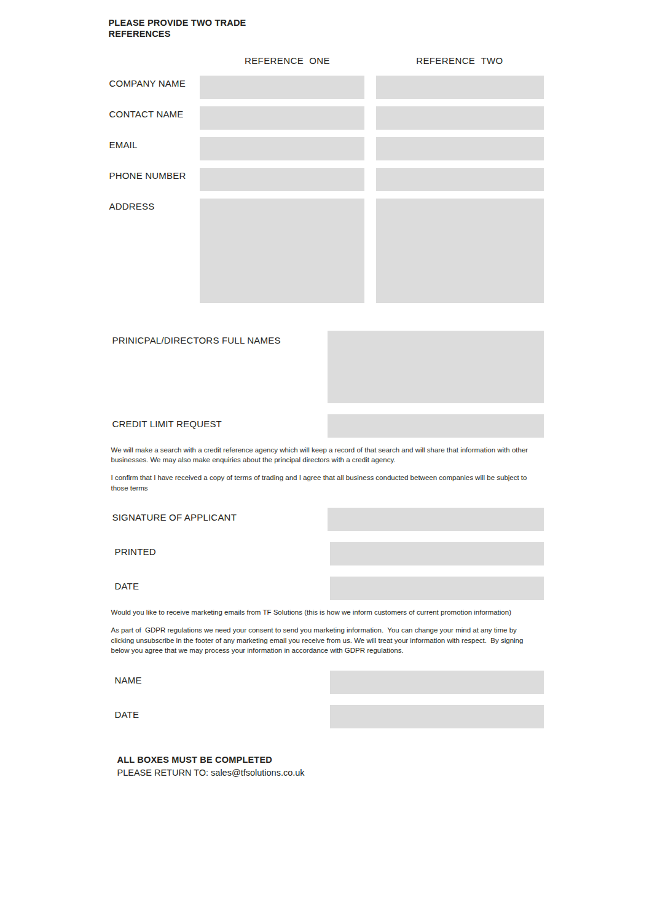Please provide two trade
references
| | REFERENCE ONE | REFERENCE TWO |
| --- | --- | --- |
| COMPANY NAME | | |
| CONTACT NAME | | |
| EMAIL | | |
| PHONE NUMBER | | |
| ADDRESS | | |
PRINICPAL/DIRECTORS FULL NAMES
CREDIT LIMIT REQUEST
We will make a search with a credit reference agency which will keep a record of that search and will share that information with other businesses. We may also make enquiries about the principal directors with a credit agency.
I confirm that I have received a copy of terms of trading and I agree that all business conducted between companies will be subject to those terms
SIGNATURE OF APPLICANT
PRINTED
DATE
Would you like to receive marketing emails from TF Solutions (this is how we inform customers of current promotion information)
As part of GDPR regulations we need your consent to send you marketing information. You can change your mind at any time by clicking unsubscribe in the footer of any marketing email you receive from us. We will treat your information with respect. By signing below you agree that we may process your information in accordance with GDPR regulations.
NAME
DATE
ALL BOXES MUST BE COMPLETED
PLEASE RETURN TO: sales@tfsolutions.co.uk